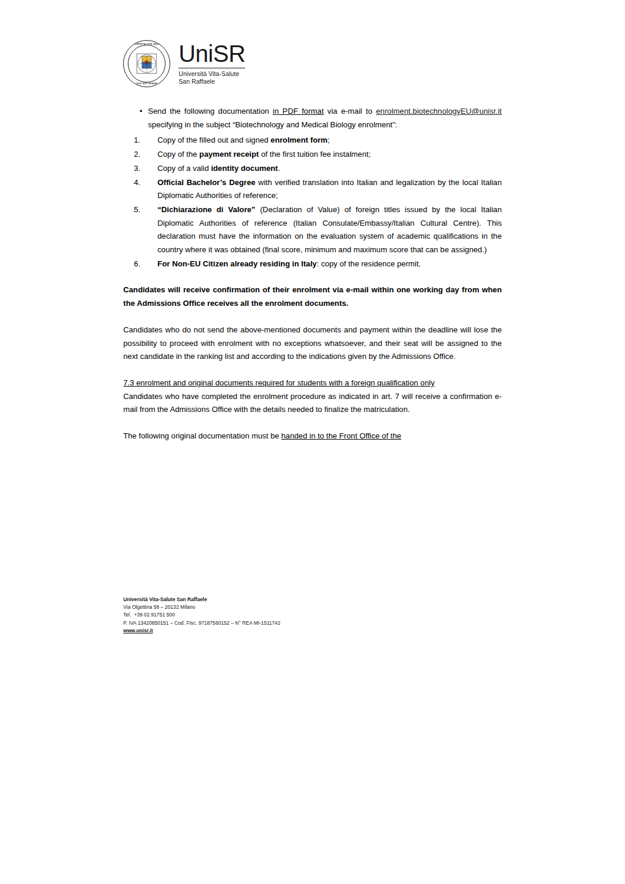UNIVERSITÀ VITA-SALUTE
QUO EST HONOR
Uni SR
Università Vita-Salute
San Raffaele
•
Send the following documentation in PDF format via e-mail to enrolment.biotechnologyEU@unisr.it specifying in the subject “Biotechnology and Medical Biology enrolment”:
Copy of the filled out and signed enrolment form;
Copy of the payment receipt of the first tuition fee instalment;
Copy of a valid identity document.
Official Bachelor’s Degree with verified translation into Italian and legalization by the local Italian Diplomatic Authorities of reference;
“Dichiarazione di Valore” (Declaration of Value) of foreign titles issued by the local Italian Diplomatic Authorities of reference (Italian Consulate/Embassy/Italian Cultural Centre). This declaration must have the information on the evaluation system of academic qualifications in the country where it was obtained (final score, minimum and maximum score that can be assigned.)
For Non-EU Citizen already residing in Italy: copy of the residence permit.
Candidates will receive confirmation of their enrolment via e-mail within one working day from when the Admissions Office receives all the enrolment documents.
Candidates who do not send the above-mentioned documents and payment within the deadline will lose the possibility to proceed with enrolment with no exceptions whatsoever, and their seat will be assigned to the next candidate in the ranking list and according to the indications given by the Admissions Office.
7.3 enrolment and original documents required for students with a foreign qualification only
Candidates who have completed the enrolment procedure as indicated in art. 7 will receive a confirmation e-mail from the Admissions Office with the details needed to finalize the matriculation.
The following original documentation must be handed in to the Front Office of the
Università Vita-Salute San Raffaele
Via Olgettina 58 – 20132 Milano
Tel. +39 02 91751 500
P. IVA 13420850151 – Cod. Fisc. 97187560152 – N° REA MI-1511742
www.unisr.it